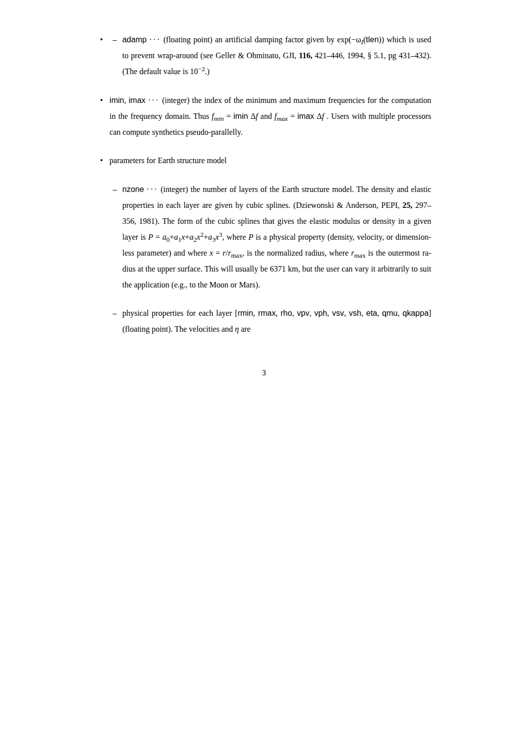adamp ··· (floating point) an artificial damping factor given by exp(−ωI(tlen)) which is used to prevent wrap-around (see Geller & Ohminato, GJI, 116, 421–446, 1994, § 5.1, pg 431–432). (The default value is 10−2.)
imin, imax ··· (integer) the index of the minimum and maximum frequencies for the computation in the frequency domain. Thus fmin = imin Δf and fmax = imax Δf . Users with multiple processors can compute synthetics pseudo-parallelly.
parameters for Earth structure model
nzone ··· (integer) the number of layers of the Earth structure model. The density and elastic properties in each layer are given by cubic splines. (Dziewonski & Anderson, PEPI, 25, 297–356, 1981). The form of the cubic splines that gives the elastic modulus or density in a given layer is P = a0+a1x+a2x2+a3x3, where P is a physical property (density, velocity, or dimensionless parameter) and where x = r/rmax, is the normalized radius, where rmax is the outermost radius at the upper surface. This will usually be 6371 km, but the user can vary it arbitrarily to suit the application (e.g., to the Moon or Mars).
physical properties for each layer [rmin, rmax, rho, vpv, vph, vsv, vsh, eta, qmu, qkappa] (floating point). The velocities and η are
3